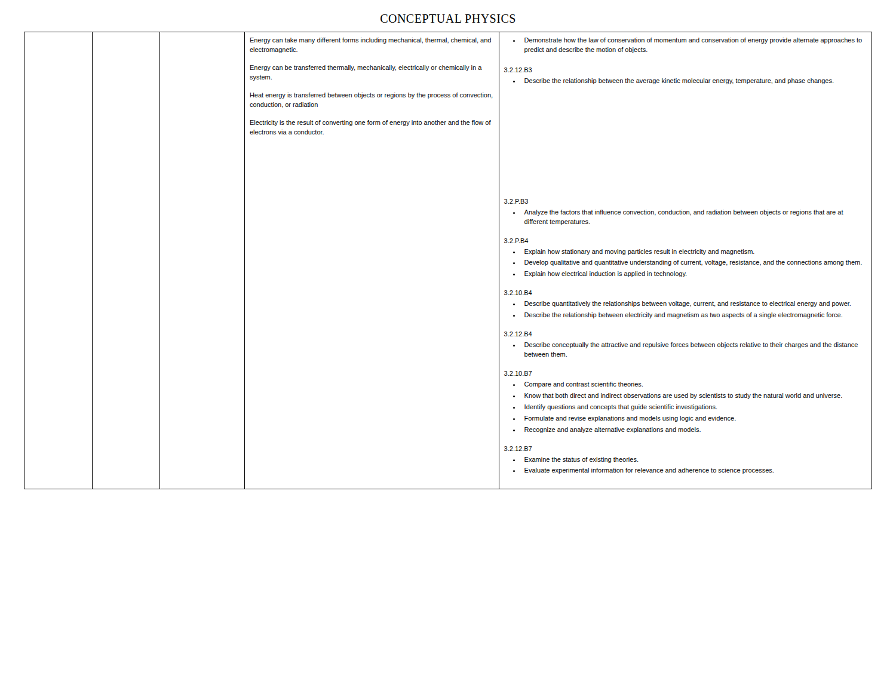CONCEPTUAL PHYSICS
| | | | Energy can take many different forms including mechanical, thermal, chemical, and electromagnetic. Energy can be transferred thermally, mechanically, electrically or chemically in a system. Heat energy is transferred between objects or regions by the process of convection, conduction, or radiation Electricity is the result of converting one form of energy into another and the flow of electrons via a conductor. | Demonstrate how the law of conservation of momentum and conservation of energy provide alternate approaches to predict and describe the motion of objects. 3.2.12.B3 Describe the relationship between the average kinetic molecular energy, temperature, and phase changes. 3.2.P.B3 Analyze the factors that influence convection, conduction, and radiation between objects or regions that are at different temperatures. 3.2.P.B4 Explain how stationary and moving particles result in electricity and magnetism. Develop qualitative and quantitative understanding of current, voltage, resistance, and the connections among them. Explain how electrical induction is applied in technology. 3.2.10.B4 Describe quantitatively the relationships between voltage, current, and resistance to electrical energy and power. Describe the relationship between electricity and magnetism as two aspects of a single electromagnetic force. 3.2.12.B4 Describe conceptually the attractive and repulsive forces between objects relative to their charges and the distance between them. 3.2.10.B7 Compare and contrast scientific theories. Know that both direct and indirect observations are used by scientists to study the natural world and universe. Identify questions and concepts that guide scientific investigations. Formulate and revise explanations and models using logic and evidence. Recognize and analyze alternative explanations and models. 3.2.12.B7 Examine the status of existing theories. Evaluate experimental information for relevance and adherence to science processes. |